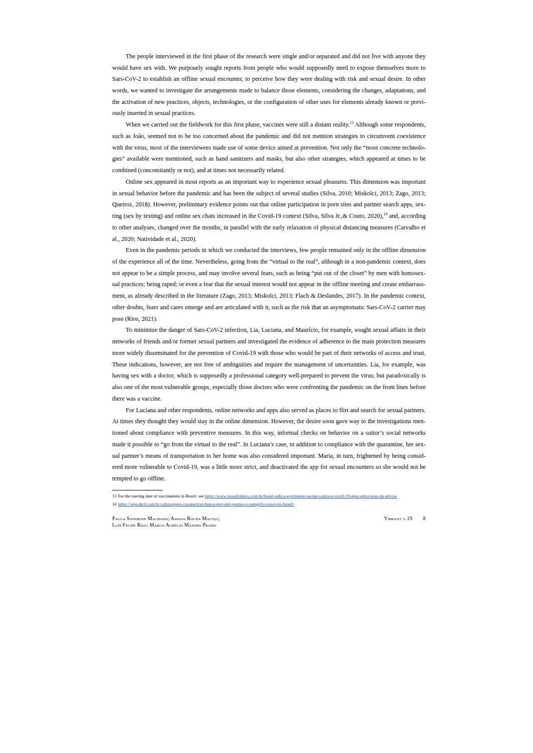The people interviewed in the first phase of the research were single and/or separated and did not live with anyone they would have sex with. We purposely sought reports from people who would supposedly need to expose themselves more to Sars-CoV-2 to establish an offline sexual encounter, to perceive how they were dealing with risk and sexual desire. In other words, we wanted to investigate the arrangements made to balance those elements, considering the changes, adaptations, and the activation of new practices, objects, technologies, or the configuration of other uses for elements already known or previously inserted in sexual practices.
When we carried out the fieldwork for this first phase, vaccines were still a distant reality.13 Although some respondents, such as João, seemed not to be too concerned about the pandemic and did not mention strategies to circumvent coexistence with the virus, most of the interviewees made use of some device aimed at prevention. Not only the “most concrete technologies” available were mentioned, such as hand sanitizers and masks, but also other strategies, which appeared at times to be combined (concomitantly or not), and at times not necessarily related.
Online sex appeared in most reports as an important way to experience sexual pleasures. This dimension was important in sexual behavior before the pandemic and has been the subject of several studies (Silva, 2010; Miskolci, 2013; Zago, 2013; Queiroz, 2018). However, preliminary evidence points out that online participation in porn sites and partner search apps, sexting (sex by texting) and online sex chats increased in the Covid-19 context (Silva, Silva Jr.,& Couto, 2020),14 and, according to other analyses, changed over the months, in parallel with the early relaxation of physical distancing measures (Carvalho et al., 2020; Natividade et al., 2020).
Even in the pandemic periods in which we conducted the interviews, few people remained only in the offline dimension of the experience all of the time. Nevertheless, going from the “virtual to the real”, although in a non-pandemic context, does not appear to be a simple process, and may involve several fears, such as being “put out of the closet” by men with homosexual practices; being raped; or even a fear that the sexual interest would not appear in the offline meeting and create embarrassment, as already described in the literature (Zago, 2013; Miskolci, 2013; Flach & Deslandes, 2017). In the pandemic context, other doubts, fears and cares emerge and are articulated with it, such as the risk that an asymptomatic Sars-CoV-2 carrier may pose (Rios, 2021).
To minimize the danger of Sars-CoV-2 infection, Lia, Luciana, and Maurício, for example, sought sexual affairs in their networks of friends and/or former sexual partners and investigated the evidence of adherence to the main protection measures more widely disseminated for the prevention of Covid-19 with those who would be part of their networks of access and trust. These indications, however, are not free of ambiguities and require the management of uncertainties. Lia, for example, was having sex with a doctor, which is supposedly a professional category well-prepared to prevent the virus; but paradoxically is also one of the most vulnerable groups, especially those doctors who were confronting the pandemic on the front lines before there was a vaccine.
For Luciana and other respondents, online networks and apps also served as places to flirt and search for sexual partners. At times they thought they would stay in the online dimension. However, the desire soon gave way to the investigations mentioned about compliance with preventive measures. In this way, informal checks on behavior on a suitor’s social networks made it possible to “go from the virtual to the real”. In Luciana’s case, in addition to compliance with the quarantine, her sexual partner’s means of transportation to her home was also considered important. Maria, in turn, frightened by being considered more vulnerable to Covid-19, was a little more strict, and deactivated the app for sexual encounters so she would not be tempted to go offline.
13 For the starting date of vaccinations in Brazil, see https://www.istoedinheiro.com.br/brasil-aplica-a-primeira-vacina-contra-a-covid-19-apos-aprovacao-da-anvisa/
14 https://veja.abril.com.br/cultura/apos-coronavirus-busca-por-sites-pornos-e-camgirls-cresce-no-brasil/
Paula Sandrine Machado; Amana Rocha Mattos;
Luís Felipe Rios; Marco Aurélio Máximo Prado
Vibrant v.19
8